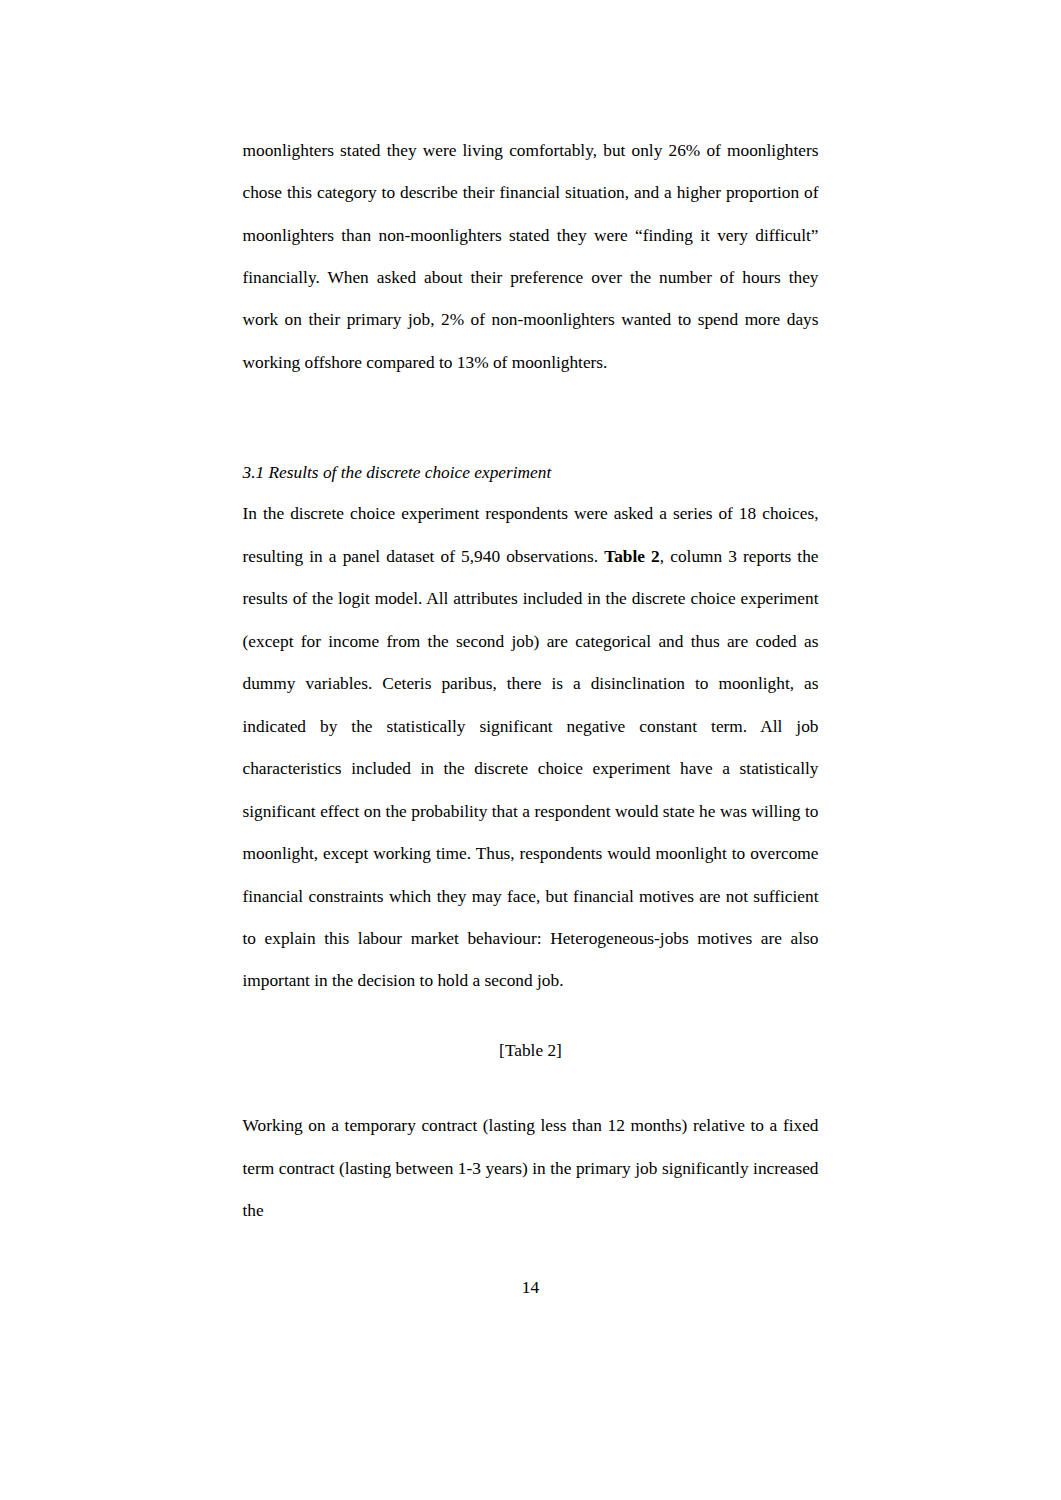moonlighters stated they were living comfortably, but only 26% of moonlighters chose this category to describe their financial situation, and a higher proportion of moonlighters than non-moonlighters stated they were “finding it very difficult” financially. When asked about their preference over the number of hours they work on their primary job, 2% of non-moonlighters wanted to spend more days working offshore compared to 13% of moonlighters.
3.1 Results of the discrete choice experiment
In the discrete choice experiment respondents were asked a series of 18 choices, resulting in a panel dataset of 5,940 observations. Table 2, column 3 reports the results of the logit model. All attributes included in the discrete choice experiment (except for income from the second job) are categorical and thus are coded as dummy variables. Ceteris paribus, there is a disinclination to moonlight, as indicated by the statistically significant negative constant term. All job characteristics included in the discrete choice experiment have a statistically significant effect on the probability that a respondent would state he was willing to moonlight, except working time. Thus, respondents would moonlight to overcome financial constraints which they may face, but financial motives are not sufficient to explain this labour market behaviour: Heterogeneous-jobs motives are also important in the decision to hold a second job.
[Table 2]
Working on a temporary contract (lasting less than 12 months) relative to a fixed term contract (lasting between 1-3 years) in the primary job significantly increased the
14